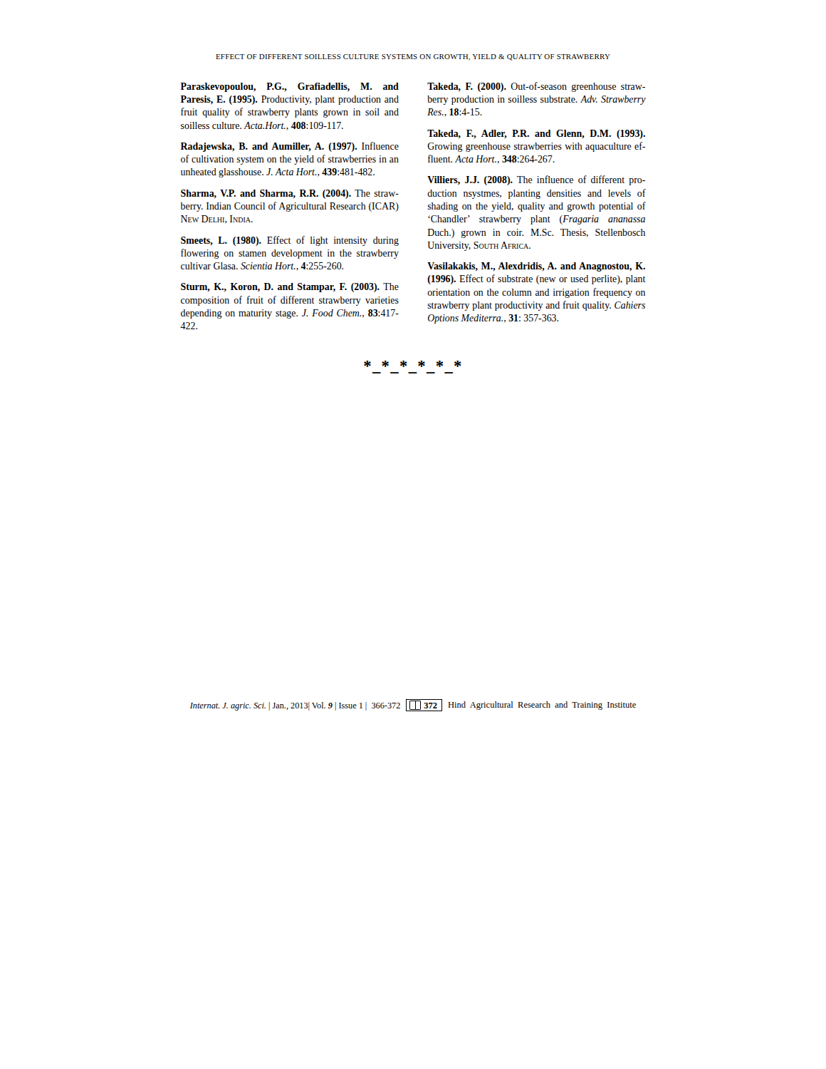Effect of different soilless culture systems on growth, yield & quality of strawberry
Paraskevopoulou, P.G., Grafiadellis, M. and Paresis, E. (1995). Productivity, plant production and fruit quality of strawberry plants grown in soil and soilless culture. Acta.Hort., 408:109-117.
Radajewska, B. and Aumiller, A. (1997). Influence of cultivation system on the yield of strawberries in an unheated glasshouse. J. Acta Hort., 439:481-482.
Sharma, V.P. and Sharma, R.R. (2004). The strawberry. Indian Council of Agricultural Research (ICAR) New Delhi, India.
Smeets, L. (1980). Effect of light intensity during flowering on stamen development in the strawberry cultivar Glasa. Scientia Hort., 4:255-260.
Sturm, K., Koron, D. and Stampar, F. (2003). The composition of fruit of different strawberry varieties depending on maturity stage. J. Food Chem., 83:417-422.
Takeda, F. (2000). Out-of-season greenhouse strawberry production in soilless substrate. Adv. Strawberry Res., 18:4-15.
Takeda, F., Adler, P.R. and Glenn, D.M. (1993). Growing greenhouse strawberries with aquaculture effluent. Acta Hort., 348:264-267.
Villiers, J.J. (2008). The influence of different production nsystmes, planting densities and levels of shading on the yield, quality and growth potential of ‘Chandler’ strawberry plant (Fragaria ananassa Duch.) grown in coir. M.Sc. Thesis, Stellenbosch University, South Africa.
Vasilakakis, M., Alexdridis, A. and Anagnostou, K. (1996). Effect of substrate (new or used perlite), plant orientation on the column and irrigation frequency on strawberry plant productivity and fruit quality. Cahiers Options Mediterra., 31: 357-363.
*_*_*_*_*_*
Internat. J. agric. Sci. | Jan., 2013| Vol. 9 | Issue 1 | 366-372 372 Hind Agricultural Research and Training Institute